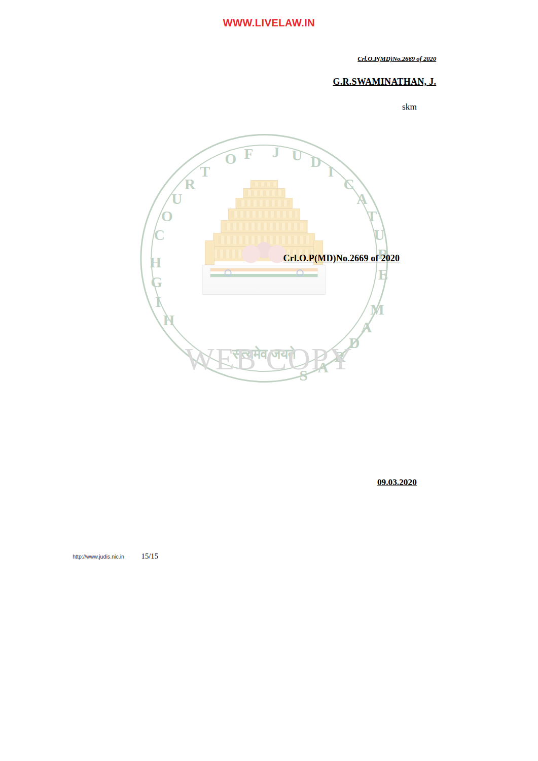WWW.LIVELAW.IN
Crl.O.P(MD)No.2669 of 2020
G.R.SWAMINATHAN, J.
skm
H I G H C O U R T O F J U D I C A T U R E M A D R A S
सत्यमेव जयते
Crl.O.P(MD)No.2669 of 2020
WEB COPY
09.03.2020
http://www.judis.nic.in15/15